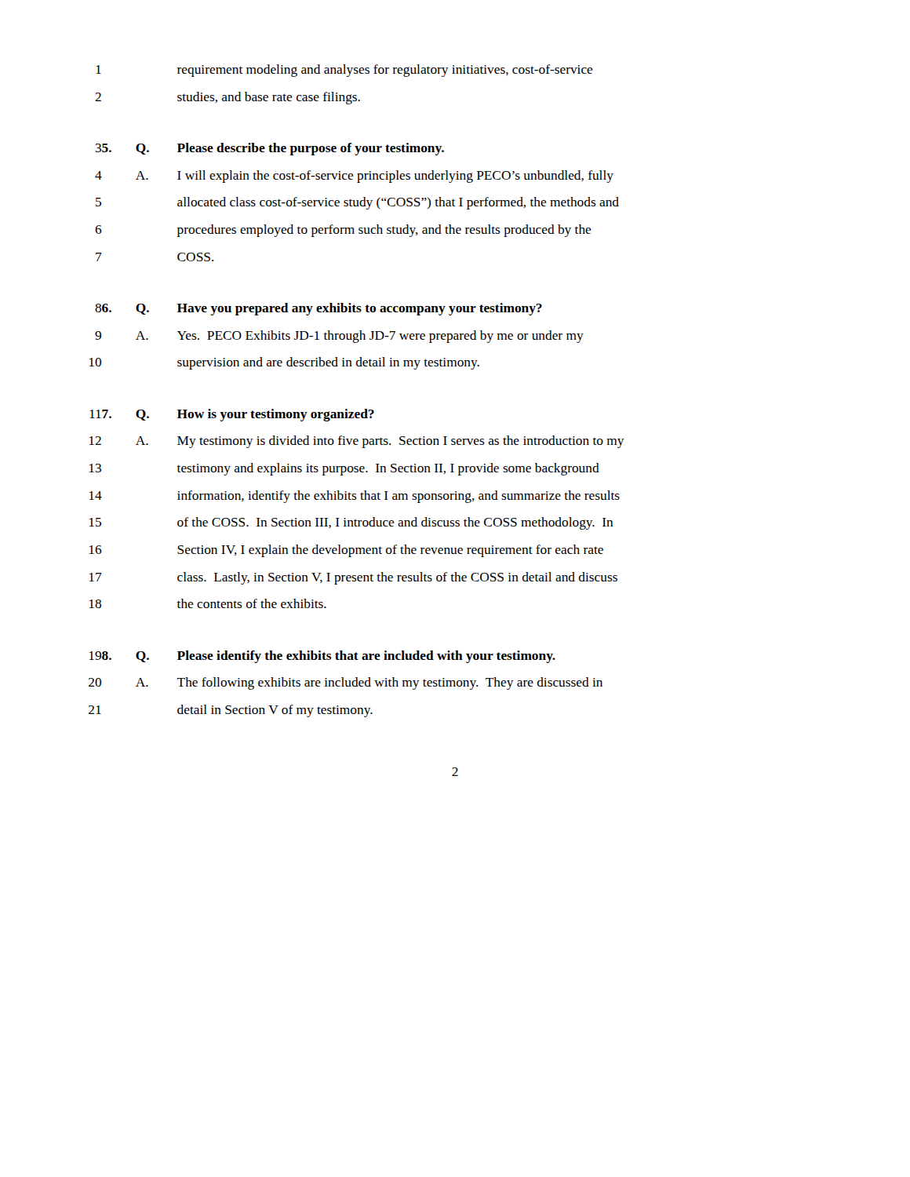| 1 | | | requirement modeling and analyses for regulatory initiatives, cost-of-service |
| 2 | | | studies, and base rate case filings. |
| 3 | 5. | Q. | Please describe the purpose of your testimony. |
| 4 | | A. | I will explain the cost-of-service principles underlying PECO’s unbundled, fully |
| 5 | | | allocated class cost-of-service study (“COSS”) that I performed, the methods and |
| 6 | | | procedures employed to perform such study, and the results produced by the |
| 7 | | | COSS. |
| 8 | 6. | Q. | Have you prepared any exhibits to accompany your testimony? |
| 9 | | A. | Yes. PECO Exhibits JD-1 through JD-7 were prepared by me or under my |
| 10 | | | supervision and are described in detail in my testimony. |
| 11 | 7. | Q. | How is your testimony organized? |
| 12 | | A. | My testimony is divided into five parts. Section I serves as the introduction to my |
| 13 | | | testimony and explains its purpose. In Section II, I provide some background |
| 14 | | | information, identify the exhibits that I am sponsoring, and summarize the results |
| 15 | | | of the COSS. In Section III, I introduce and discuss the COSS methodology. In |
| 16 | | | Section IV, I explain the development of the revenue requirement for each rate |
| 17 | | | class. Lastly, in Section V, I present the results of the COSS in detail and discuss |
| 18 | | | the contents of the exhibits. |
| 19 | 8. | Q. | Please identify the exhibits that are included with your testimony. |
| 20 | | A. | The following exhibits are included with my testimony. They are discussed in |
| 21 | | | detail in Section V of my testimony. |
2